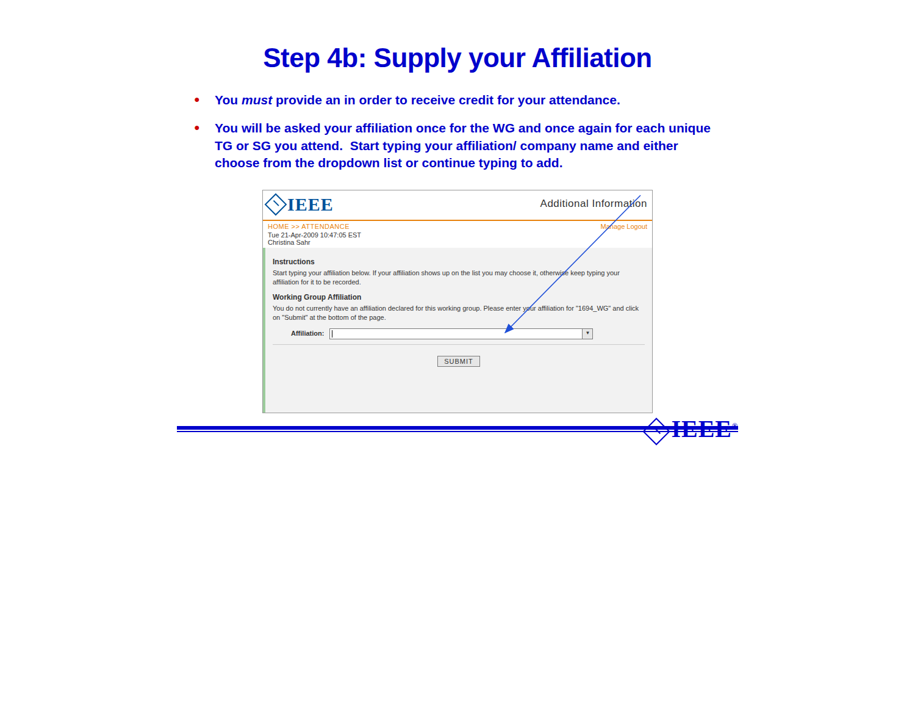Step 4b: Supply your Affiliation
You must provide an in order to receive credit for your attendance.
You will be asked your affiliation once for the WG and once again for each unique TG or SG you attend. Start typing your affiliation/ company name and either choose from the dropdown list or continue typing to add.
IEEE Additional Information
HOME >> ATTENDANCE Manage Logout
Tue 21-Apr-2009 10:47:05 EST
Christina Sahr
Instructions
Start typing your affiliation below. If your affiliation shows up on the list you may choose it, otherwise keep typing your affiliation for it to be recorded.
Working Group Affiliation
You do not currently have an affiliation declared for this working group. Please enter your affiliation for "1694_WG" and click on "Submit" at the bottom of the page.
Affiliation: ▼
SUBMIT
IEEE®